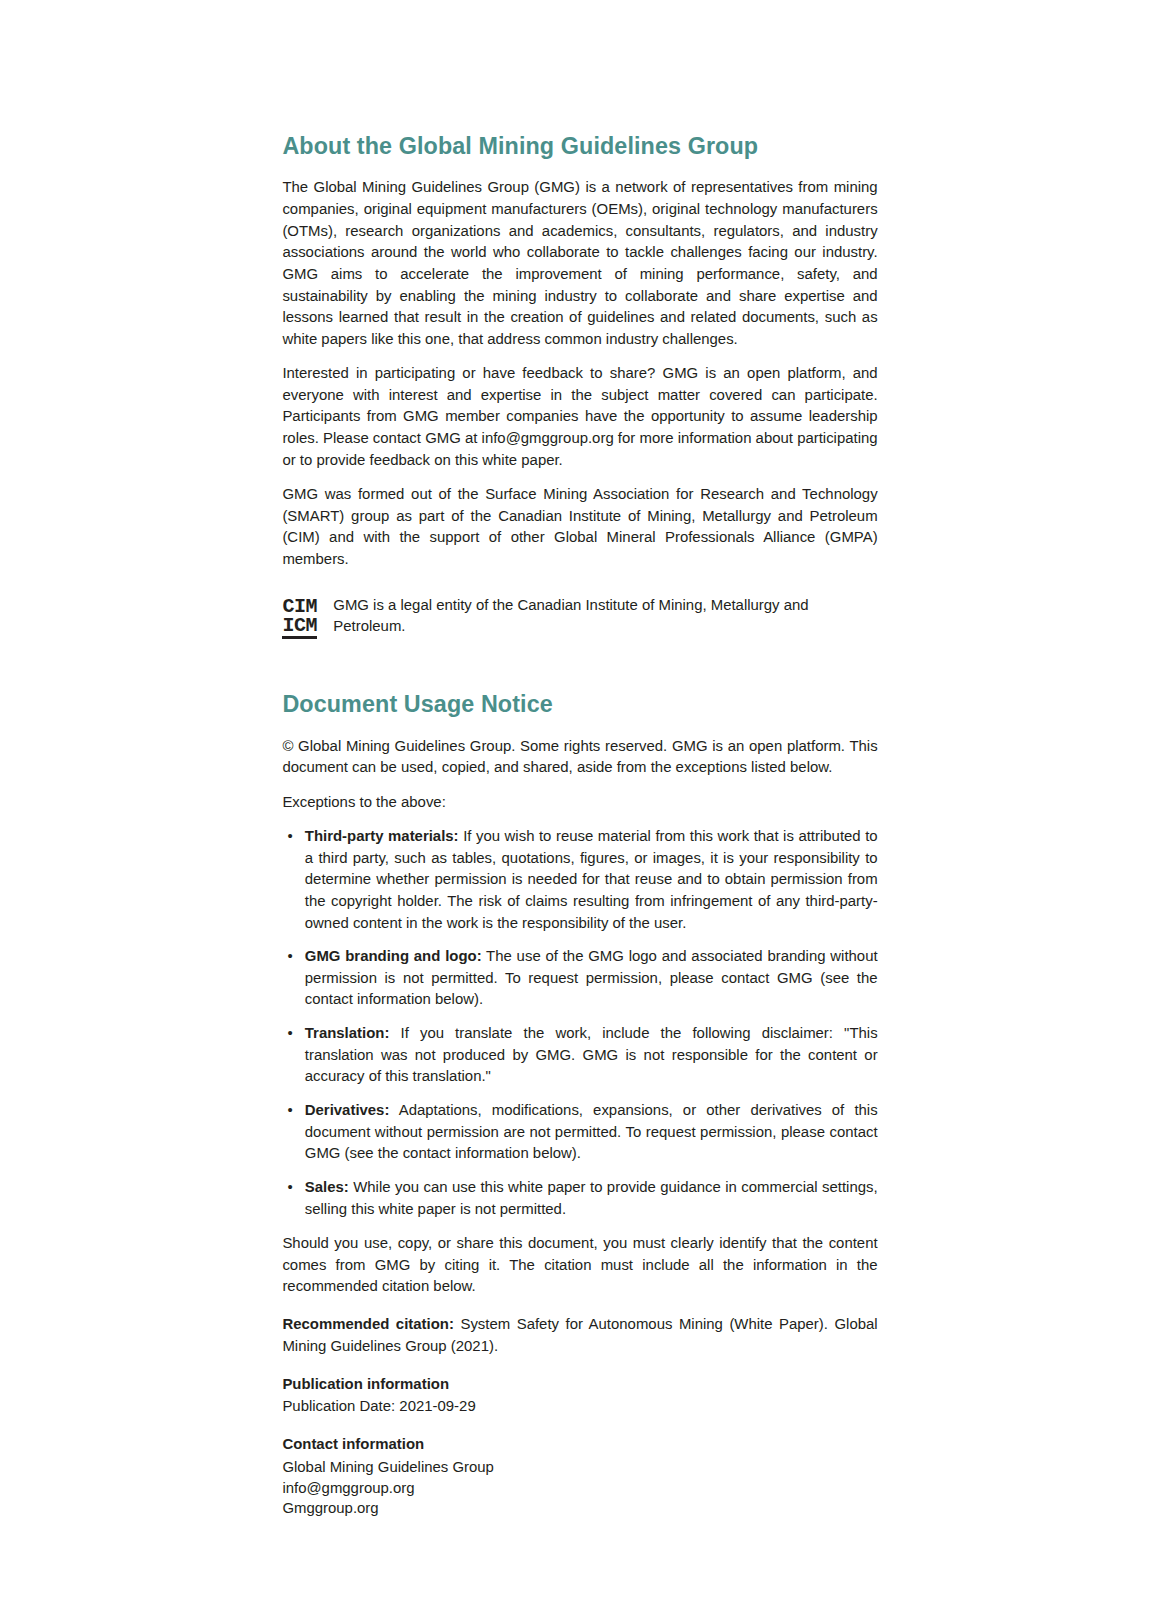About the Global Mining Guidelines Group
The Global Mining Guidelines Group (GMG) is a network of representatives from mining companies, original equipment manufacturers (OEMs), original technology manufacturers (OTMs), research organizations and academics, consultants, regulators, and industry associations around the world who collaborate to tackle challenges facing our industry. GMG aims to accelerate the improvement of mining performance, safety, and sustainability by enabling the mining industry to collaborate and share expertise and lessons learned that result in the creation of guidelines and related documents, such as white papers like this one, that address common industry challenges.
Interested in participating or have feedback to share? GMG is an open platform, and everyone with interest and expertise in the subject matter covered can participate. Participants from GMG member companies have the opportunity to assume leadership roles. Please contact GMG at info@gmggroup.org for more information about participating or to provide feedback on this white paper.
GMG was formed out of the Surface Mining Association for Research and Technology (SMART) group as part of the Canadian Institute of Mining, Metallurgy and Petroleum (CIM) and with the support of other Global Mineral Professionals Alliance (GMPA) members.
CIM
ICM GMG is a legal entity of the Canadian Institute of Mining, Metallurgy and Petroleum.
Document Usage Notice
© Global Mining Guidelines Group. Some rights reserved. GMG is an open platform. This document can be used, copied, and shared, aside from the exceptions listed below.
Exceptions to the above:
Third-party materials: If you wish to reuse material from this work that is attributed to a third party, such as tables, quotations, figures, or images, it is your responsibility to determine whether permission is needed for that reuse and to obtain permission from the copyright holder. The risk of claims resulting from infringement of any third-party-owned content in the work is the responsibility of the user.
GMG branding and logo: The use of the GMG logo and associated branding without permission is not permitted. To request permission, please contact GMG (see the contact information below).
Translation: If you translate the work, include the following disclaimer: "This translation was not produced by GMG. GMG is not responsible for the content or accuracy of this translation."
Derivatives: Adaptations, modifications, expansions, or other derivatives of this document without permission are not permitted. To request permission, please contact GMG (see the contact information below).
Sales: While you can use this white paper to provide guidance in commercial settings, selling this white paper is not permitted.
Should you use, copy, or share this document, you must clearly identify that the content comes from GMG by citing it. The citation must include all the information in the recommended citation below.
Recommended citation: System Safety for Autonomous Mining (White Paper). Global Mining Guidelines Group (2021).
Publication information
Publication Date: 2021-09-29
Contact information
Global Mining Guidelines Group
info@gmggroup.org
Gmggroup.org